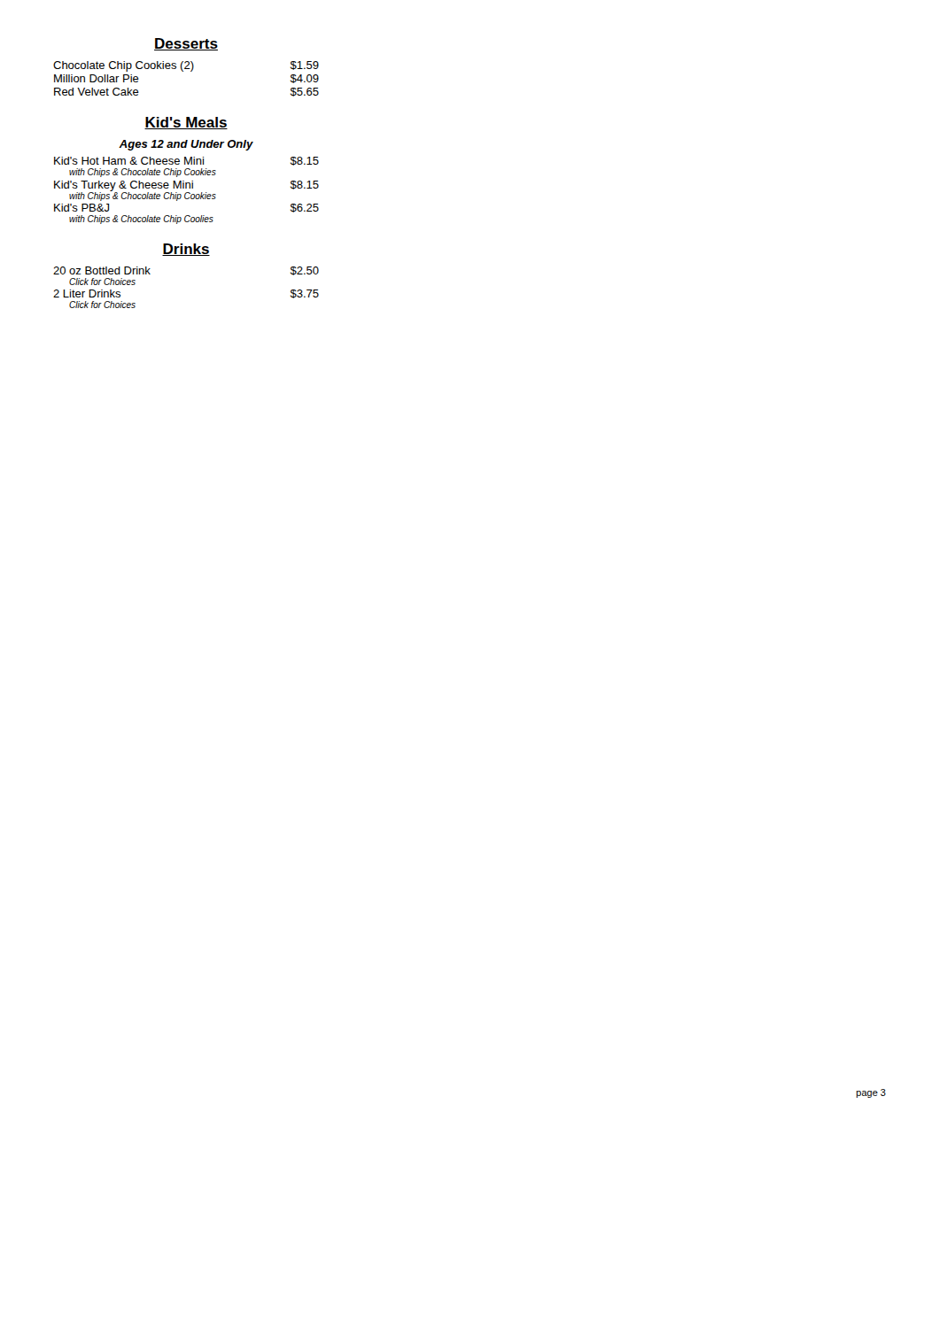Desserts
| Chocolate Chip Cookies (2) | $1.59 |
| Million Dollar Pie | $4.09 |
| Red Velvet Cake | $5.65 |
Kid's Meals
Ages 12 and Under Only
| Kid's Hot Ham & Cheese Mini | $8.15 |
| with Chips & Chocolate Chip Cookies |
| Kid's Turkey & Cheese Mini | $8.15 |
| with Chips & Chocolate Chip Cookies |
| Kid's PB&J | $6.25 |
| with Chips & Chocolate Chip Coolies |
Drinks
| 20 oz Bottled Drink | $2.50 |
| Click for Choices |
| 2 Liter Drinks | $3.75 |
| Click for Choices |
page 3